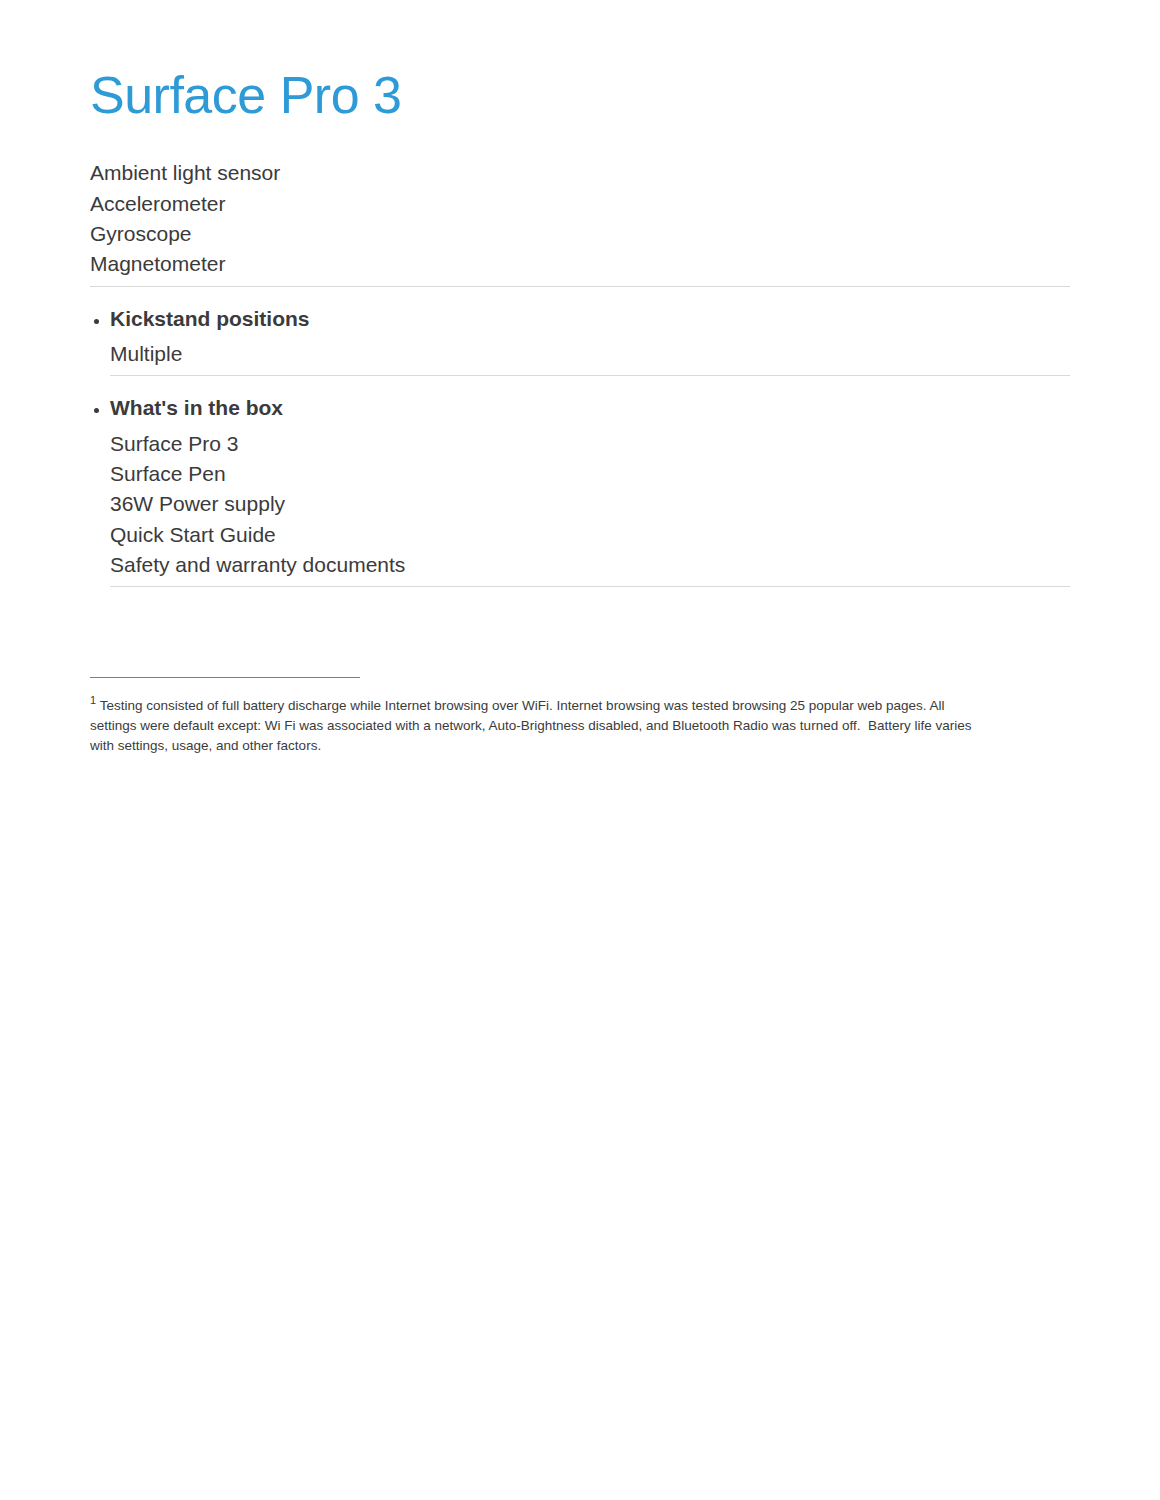Surface Pro 3
Ambient light sensor
Accelerometer
Gyroscope
Magnetometer
Kickstand positions
Multiple
What's in the box
Surface Pro 3
Surface Pen
36W Power supply
Quick Start Guide
Safety and warranty documents
1 Testing consisted of full battery discharge while Internet browsing over WiFi. Internet browsing was tested browsing 25 popular web pages. All settings were default except: Wi Fi was associated with a network, Auto-Brightness disabled, and Bluetooth Radio was turned off. Battery life varies with settings, usage, and other factors.